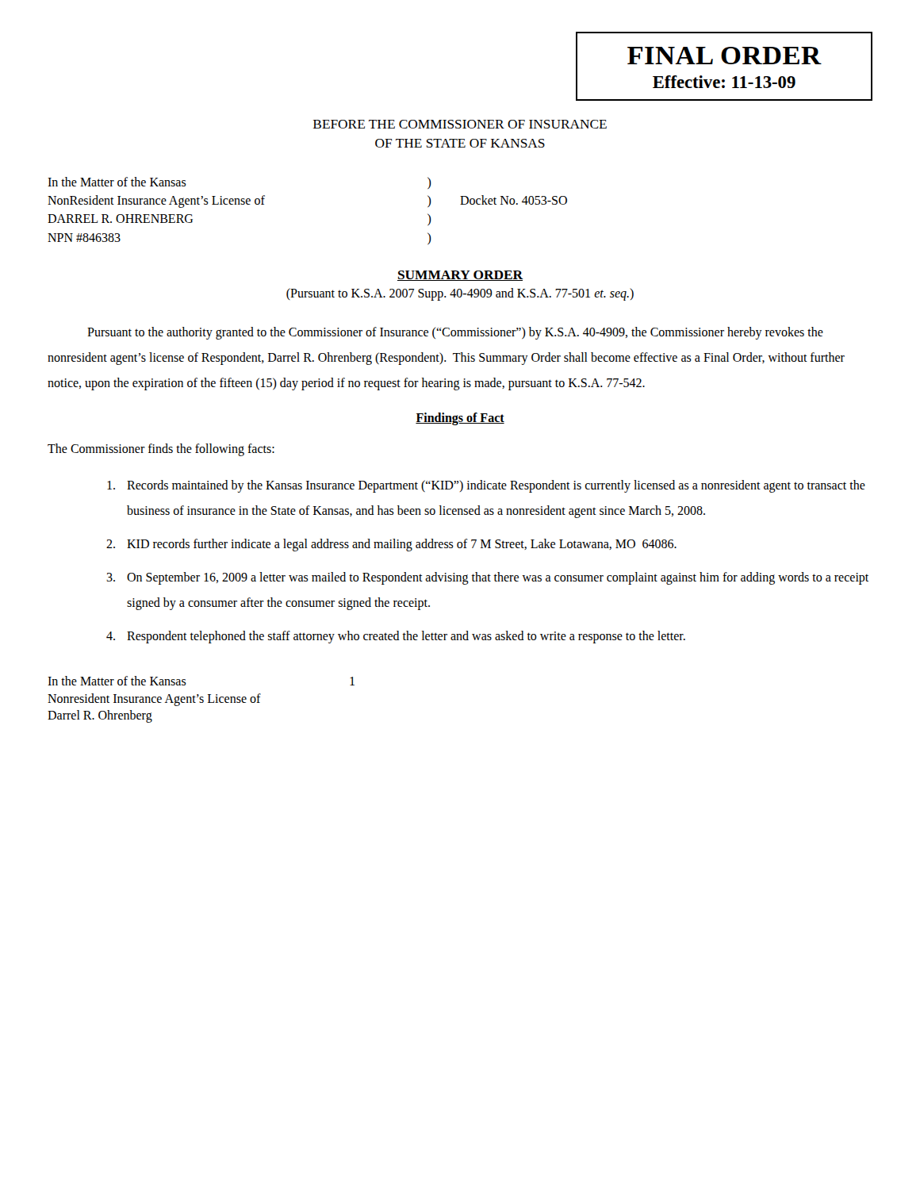FINAL ORDER
Effective: 11-13-09
BEFORE THE COMMISSIONER OF INSURANCE
OF THE STATE OF KANSAS
| In the Matter of the Kansas | ) | |
| NonResident Insurance Agent’s License of | ) | Docket No. 4053-SO |
| DARREL R. OHRENBERG | ) | |
| NPN #846383 | ) | |
SUMMARY ORDER
(Pursuant to K.S.A. 2007 Supp. 40-4909 and K.S.A. 77-501 et. seq.)
Pursuant to the authority granted to the Commissioner of Insurance (“Commissioner”) by K.S.A. 40-4909, the Commissioner hereby revokes the nonresident agent’s license of Respondent, Darrel R. Ohrenberg (Respondent). This Summary Order shall become effective as a Final Order, without further notice, upon the expiration of the fifteen (15) day period if no request for hearing is made, pursuant to K.S.A. 77-542.
Findings of Fact
The Commissioner finds the following facts:
Records maintained by the Kansas Insurance Department (“KID”) indicate Respondent is currently licensed as a nonresident agent to transact the business of insurance in the State of Kansas, and has been so licensed as a nonresident agent since March 5, 2008.
KID records further indicate a legal address and mailing address of 7 M Street, Lake Lotawana, MO 64086.
On September 16, 2009 a letter was mailed to Respondent advising that there was a consumer complaint against him for adding words to a receipt signed by a consumer after the consumer signed the receipt.
Respondent telephoned the staff attorney who created the letter and was asked to write a response to the letter.
In the Matter of the Kansas 1 Nonresident Insurance Agent’s License of Darrel R. Ohrenberg